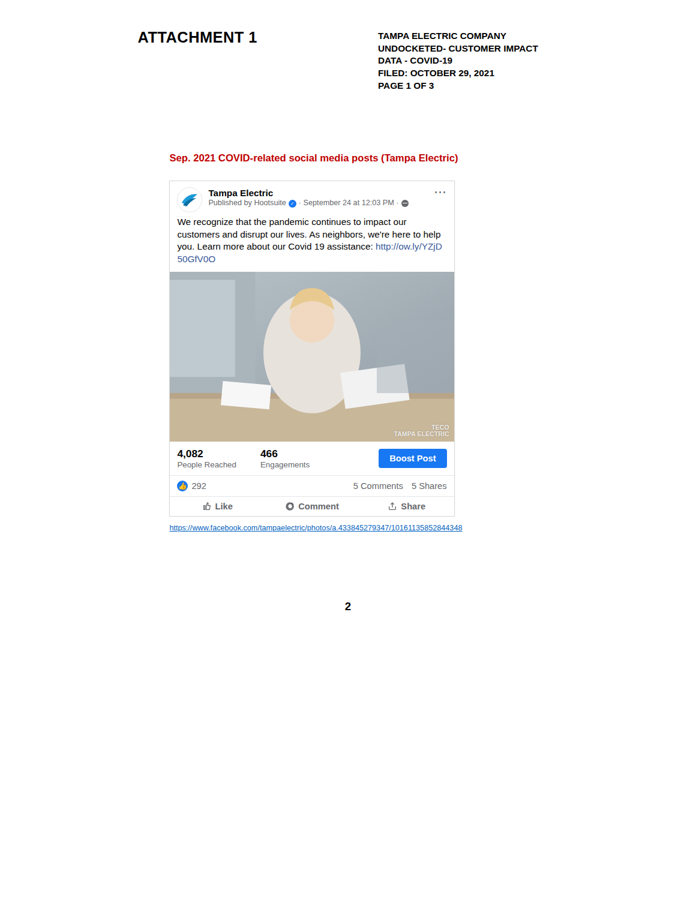ATTACHMENT 1
TAMPA ELECTRIC COMPANY
UNDOCKETED- CUSTOMER IMPACT
DATA - COVID-19
FILED: OCTOBER 29, 2021
PAGE 1 OF 3
Sep. 2021 COVID-related social media posts (Tampa Electric)
Tampa Electric
Published by Hootsuite ✓ · September 24 at 12:03 PM ·
⋯
We recognize that the pandemic continues to impact our customers and disrupt our lives. As neighbors, we're here to help you. Learn more about our Covid 19 assistance: http://ow.ly/YZjD50GfV0O
TECO
TAMPA ELECTRIC
4,082
People Reached
466
Engagements
Boost Post
👍 292
5 Comments 5 Shares
Like
Comment
Share
https://www.facebook.com/tampaelectric/photos/a.433845279347/10161135852844348
2